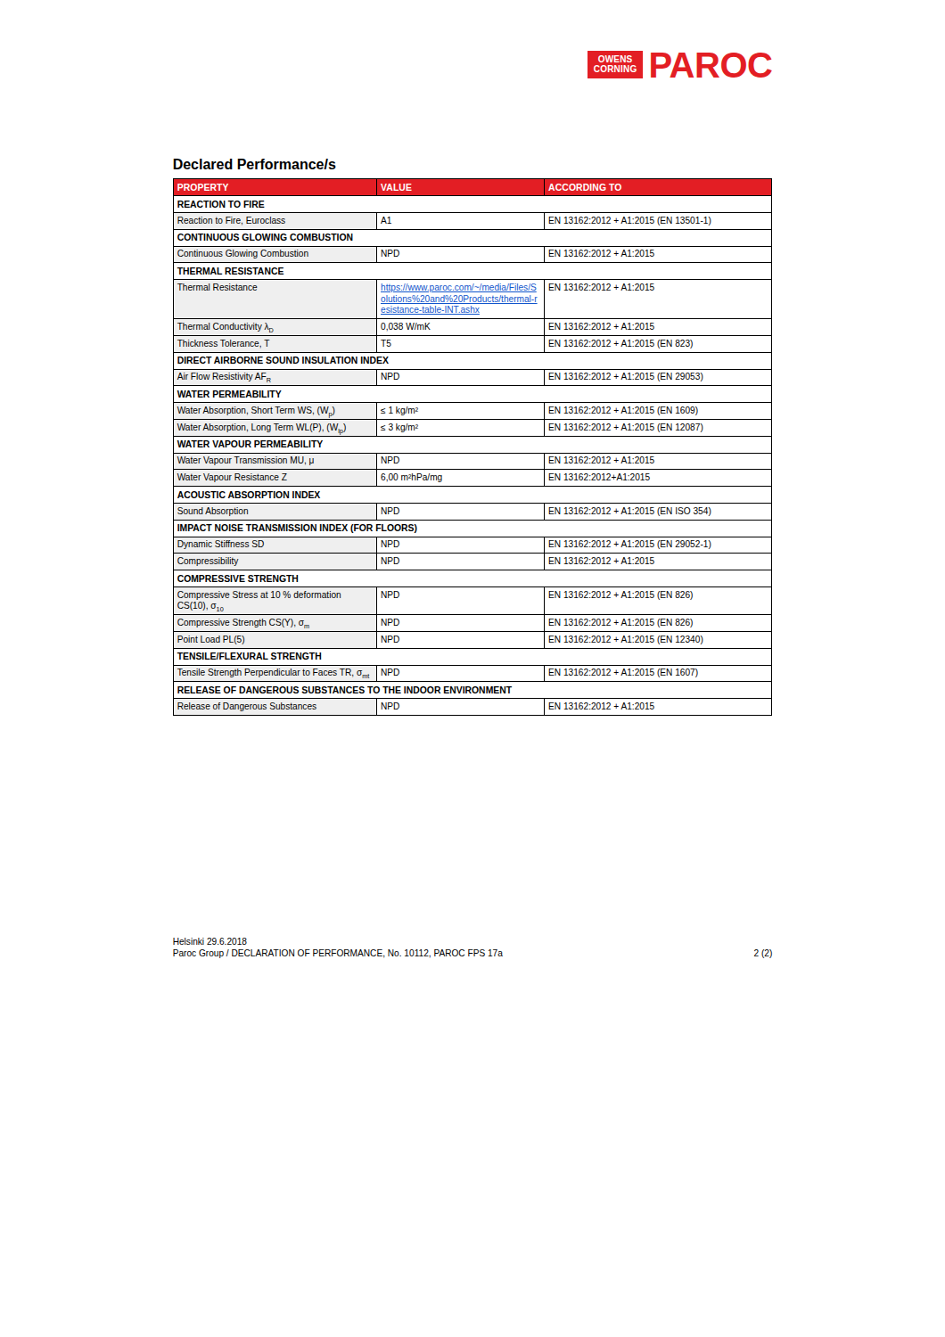OWENS CORNING
PAROC
Declared Performance/s
| PROPERTY | VALUE | ACCORDING TO |
| --- | --- | --- |
| REACTION TO FIRE |
| Reaction to Fire, Euroclass | A1 | EN 13162:2012 + A1:2015 (EN 13501-1) |
| CONTINUOUS GLOWING COMBUSTION |
| Continuous Glowing Combustion | NPD | EN 13162:2012 + A1:2015 |
| THERMAL RESISTANCE |
| Thermal Resistance | https://www.paroc.com/~/media/Files/Solutions%20and%20Products/thermal-resistance-table-INT.ashx | EN 13162:2012 + A1:2015 |
| Thermal Conductivity λ D | 0,038 W/mK | EN 13162:2012 + A1:2015 |
| Thickness Tolerance, T | T5 | EN 13162:2012 + A1:2015 (EN 823) |
| DIRECT AIRBORNE SOUND INSULATION INDEX |
| Air Flow Resistivity AF R | NPD | EN 13162:2012 + A1:2015 (EN 29053) |
| WATER PERMEABILITY |
| Water Absorption, Short Term WS, (W p ) | ≤ 1 kg/m² | EN 13162:2012 + A1:2015 (EN 1609) |
| Water Absorption, Long Term WL(P), (W lp ) | ≤ 3 kg/m² | EN 13162:2012 + A1:2015 (EN 12087) |
| WATER VAPOUR PERMEABILITY |
| Water Vapour Transmission MU, μ | NPD | EN 13162:2012 + A1:2015 |
| Water Vapour Resistance Z | 6,00 m²hPa/mg | EN 13162:2012+A1:2015 |
| ACOUSTIC ABSORPTION INDEX |
| Sound Absorption | NPD | EN 13162:2012 + A1:2015 (EN ISO 354) |
| IMPACT NOISE TRANSMISSION INDEX (FOR FLOORS) |
| Dynamic Stiffness SD | NPD | EN 13162:2012 + A1:2015 (EN 29052-1) |
| Compressibility | NPD | EN 13162:2012 + A1:2015 |
| COMPRESSIVE STRENGTH |
| Compressive Stress at 10 % deformation CS(10), σ 10 | NPD | EN 13162:2012 + A1:2015 (EN 826) |
| Compressive Strength CS(Y), σ m | NPD | EN 13162:2012 + A1:2015 (EN 826) |
| Point Load PL(5) | NPD | EN 13162:2012 + A1:2015 (EN 12340) |
| TENSILE/FLEXURAL STRENGTH |
| Tensile Strength Perpendicular to Faces TR, σ mt | NPD | EN 13162:2012 + A1:2015 (EN 1607) |
| RELEASE OF DANGEROUS SUBSTANCES TO THE INDOOR ENVIRONMENT |
| Release of Dangerous Substances | NPD | EN 13162:2012 + A1:2015 |
Helsinki 29.6.2018 Paroc Group / DECLARATION OF PERFORMANCE, No. 10112, PAROC FPS 17a
2 (2)